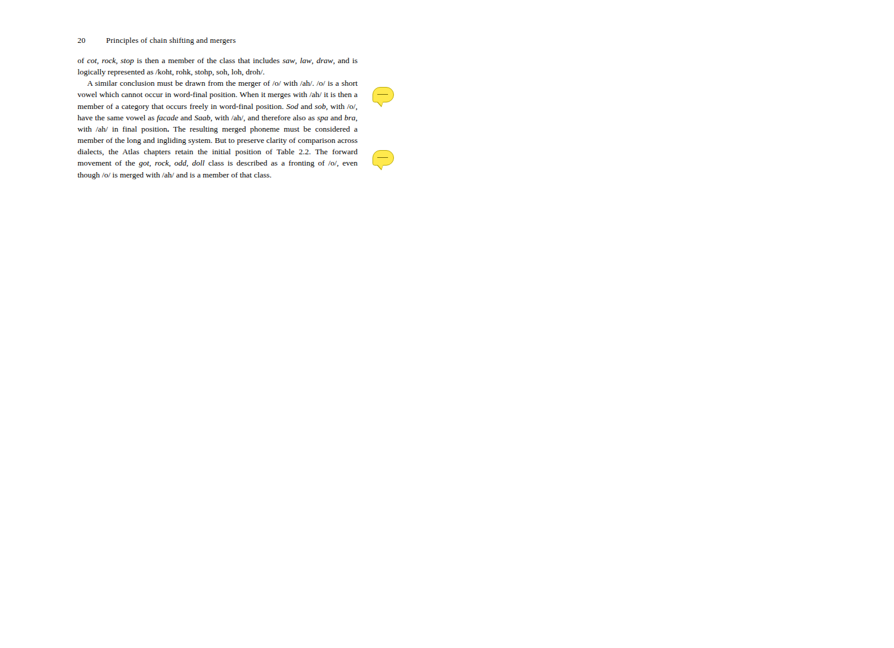20 Principles of chain shifting and mergers
of cot, rock, stop is then a member of the class that includes saw, law, draw, and is logically represented as /koht, rohk, stohp, soh, loh, droh/.
A similar conclusion must be drawn from the merger of /o/ with /ah/. /o/ is a short vowel which cannot occur in word-final position. When it merges with /ah/ it is then a member of a category that occurs freely in word-final position. Sod and sob, with /o/, have the same vowel as facade and Saab, with /ah/, and therefore also as spa and bra, with /ah/ in final position. The resulting merged phoneme must be considered a member of the long and ingliding system. But to preserve clarity of comparison across dialects, the Atlas chapters retain the initial position of Table 2.2. The forward movement of the got, rock, odd, doll class is described as a fronting of /o/, even though /o/ is merged with /ah/ and is a member of that class.